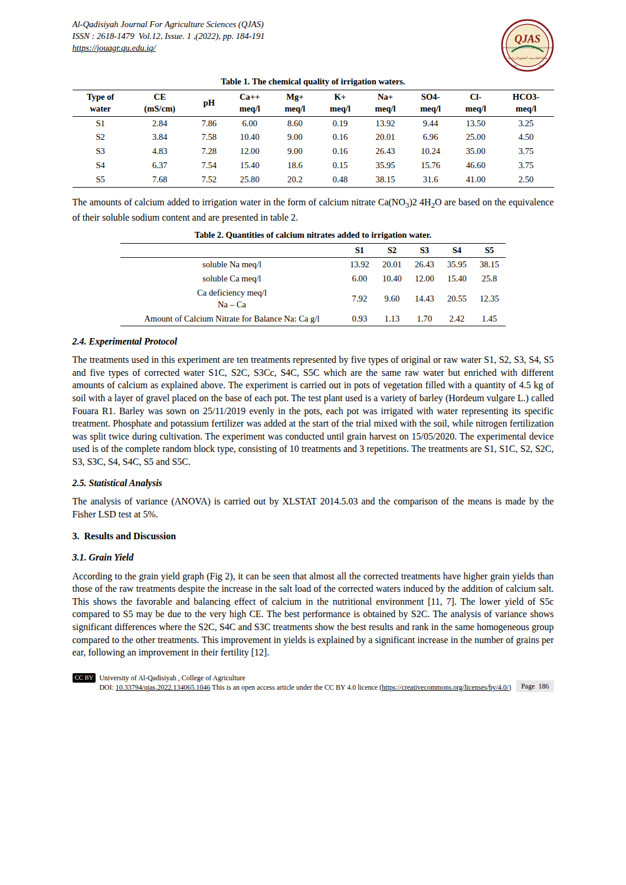Al-Qadisiyah Journal For Agriculture Sciences (QJAS)
ISSN : 2618-1479 Vol.12, Issue. 1 ,(2022), pp. 184-191
https://jouagr.qu.edu.iq/
QJAS Al-Qadisiyah Journal For Agriculture Sciences مجلة القادسية للعلوم الزراعية 1431 2010
Table 1. The chemical quality of irrigation waters.
| Type of water | CE (mS/cm) | pH | Ca++ meq/l | Mg+ meq/l | K+ meq/l | Na+ meq/l | SO4- meq/l | Cl- meq/l | HCO3- meq/l |
| --- | --- | --- | --- | --- | --- | --- | --- | --- | --- |
| S1 | 2.84 | 7.86 | 6.00 | 8.60 | 0.19 | 13.92 | 9.44 | 13.50 | 3.25 |
| S2 | 3.84 | 7.58 | 10.40 | 9.00 | 0.16 | 20.01 | 6.96 | 25.00 | 4.50 |
| S3 | 4.83 | 7.28 | 12.00 | 9.00 | 0.16 | 26.43 | 10.24 | 35.00 | 3.75 |
| S4 | 6.37 | 7.54 | 15.40 | 18.6 | 0.15 | 35.95 | 15.76 | 46.60 | 3.75 |
| S5 | 7.68 | 7.52 | 25.80 | 20.2 | 0.48 | 38.15 | 31.6 | 41.00 | 2.50 |
The amounts of calcium added to irrigation water in the form of calcium nitrate Ca(NO3)2 4H2 O are based on the equivalence of their soluble sodium content and are presented in table 2.
Table 2. Quantities of calcium nitrates added to irrigation water.
| | S1 | S2 | S3 | S4 | S5 |
| --- | --- | --- | --- | --- | --- |
| soluble Na meq/l | 13.92 | 20.01 | 26.43 | 35.95 | 38.15 |
| soluble Ca meq/l | 6.00 | 10.40 | 12.00 | 15.40 | 25.8 |
| Ca deficiency meq/l Na – Ca | 7.92 | 9.60 | 14.43 | 20.55 | 12.35 |
| Amount of Calcium Nitrate for Balance Na: Ca g/l | 0.93 | 1.13 | 1.70 | 2.42 | 1.45 |
2.4. Experimental Protocol
The treatments used in this experiment are ten treatments represented by five types of original or raw water S1, S2, S3, S4, S5 and five types of corrected water S1C, S2C, S3Cc, S4C, S5C which are the same raw water but enriched with different amounts of calcium as explained above. The experiment is carried out in pots of vegetation filled with a quantity of 4.5 kg of soil with a layer of gravel placed on the base of each pot. The test plant used is a variety of barley (Hordeum vulgare L.) called Fouara R1. Barley was sown on 25/11/2019 evenly in the pots, each pot was irrigated with water representing its specific treatment. Phosphate and potassium fertilizer was added at the start of the trial mixed with the soil, while nitrogen fertilization was split twice during cultivation. The experiment was conducted until grain harvest on 15/05/2020. The experimental device used is of the complete random block type, consisting of 10 treatments and 3 repetitions. The treatments are S1, S1C, S2, S2C, S3, S3C, S4, S4C, S5 and S5C.
2.5. Statistical Analysis
The analysis of variance (ANOVA) is carried out by XLSTAT 2014.5.03 and the comparison of the means is made by the Fisher LSD test at 5%.
3. Results and Discussion
3.1. Grain Yield
According to the grain yield graph (Fig 2), it can be seen that almost all the corrected treatments have higher grain yields than those of the raw treatments despite the increase in the salt load of the corrected waters induced by the addition of calcium salt. This shows the favorable and balancing effect of calcium in the nutritional environment [11, 7]. The lower yield of S5c compared to S5 may be due to the very high CE. The best performance is obtained by S2C. The analysis of variance shows significant differences where the S2C, S4C and S3C treatments show the best results and rank in the same homogeneous group compared to the other treatments. This improvement in yields is explained by a significant increase in the number of grains per ear, following an improvement in their fertility [12].
CC BY
University of Al-Qadisiyah , College of Agriculture
DOI: 10.33794/qjas.2022.134065.1046 This is an open access article under the CC BY 4.0 licence (https://creativecommons.org/licenses/by/4.0/)
Page 186